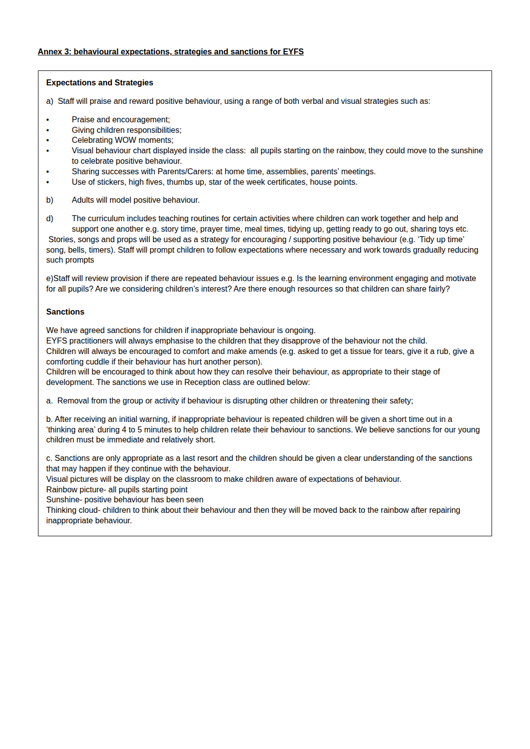Annex 3: behavioural expectations, strategies and sanctions for EYFS
Expectations and Strategies
a) Staff will praise and reward positive behaviour, using a range of both verbal and visual strategies such as:
•Praise and encouragement;
•Giving children responsibilities;
•Celebrating WOW moments;
•Visual behaviour chart displayed inside the class: all pupils starting on the rainbow, they could move to the sunshine to celebrate positive behaviour.
•Sharing successes with Parents/Carers: at home time, assemblies, parents’ meetings.
•Use of stickers, high fives, thumbs up, star of the week certificates, house points.
b) Adults will model positive behaviour.
d) The curriculum includes teaching routines for certain activities where children can work together and help and support one another e.g. story time, prayer time, meal times, tidying up, getting ready to go out, sharing toys etc.
Stories, songs and props will be used as a strategy for encouraging / supporting positive behaviour (e.g. ‘Tidy up time’ song, bells, timers). Staff will prompt children to follow expectations where necessary and work towards gradually reducing such prompts
e)Staff will review provision if there are repeated behaviour issues e.g. Is the learning environment engaging and motivate for all pupils? Are we considering children’s interest? Are there enough resources so that children can share fairly?
Sanctions
We have agreed sanctions for children if inappropriate behaviour is ongoing.
EYFS practitioners will always emphasise to the children that they disapprove of the behaviour not the child.
Children will always be encouraged to comfort and make amends (e.g. asked to get a tissue for tears, give it a rub, give a comforting cuddle if their behaviour has hurt another person).
Children will be encouraged to think about how they can resolve their behaviour, as appropriate to their stage of development. The sanctions we use in Reception class are outlined below:
a. Removal from the group or activity if behaviour is disrupting other children or threatening their safety;
b. After receiving an initial warning, if inappropriate behaviour is repeated children will be given a short time out in a ‘thinking area’ during 4 to 5 minutes to help children relate their behaviour to sanctions. We believe sanctions for our young children must be immediate and relatively short.
c. Sanctions are only appropriate as a last resort and the children should be given a clear understanding of the sanctions that may happen if they continue with the behaviour.
Visual pictures will be display on the classroom to make children aware of expectations of behaviour.
Rainbow picture- all pupils starting point
Sunshine- positive behaviour has been seen
Thinking cloud- children to think about their behaviour and then they will be moved back to the rainbow after repairing inappropriate behaviour.